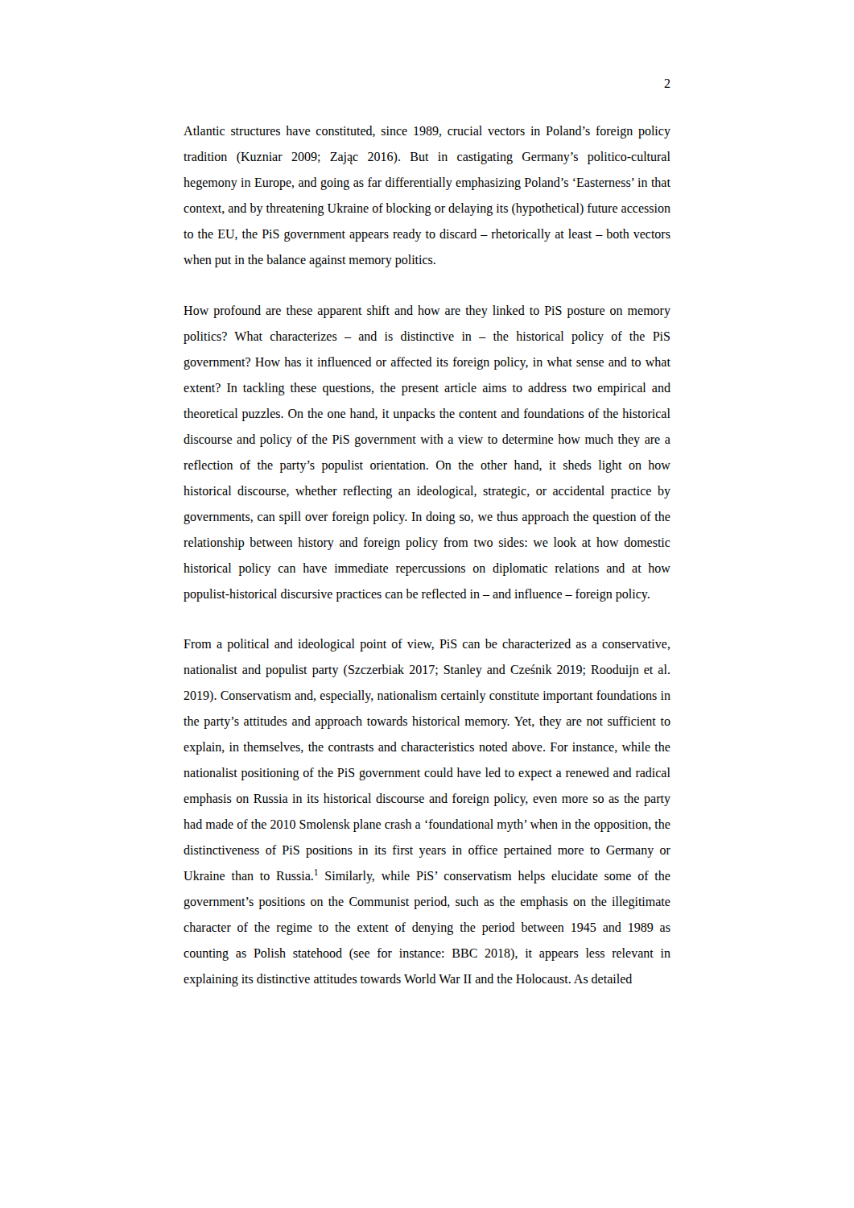2
Atlantic structures have constituted, since 1989, crucial vectors in Poland’s foreign policy tradition (Kuzniar 2009; Zając 2016). But in castigating Germany’s politico-cultural hegemony in Europe, and going as far differentially emphasizing Poland’s ‘Easterness’ in that context, and by threatening Ukraine of blocking or delaying its (hypothetical) future accession to the EU, the PiS government appears ready to discard – rhetorically at least – both vectors when put in the balance against memory politics.
How profound are these apparent shift and how are they linked to PiS posture on memory politics? What characterizes – and is distinctive in – the historical policy of the PiS government? How has it influenced or affected its foreign policy, in what sense and to what extent? In tackling these questions, the present article aims to address two empirical and theoretical puzzles. On the one hand, it unpacks the content and foundations of the historical discourse and policy of the PiS government with a view to determine how much they are a reflection of the party’s populist orientation. On the other hand, it sheds light on how historical discourse, whether reflecting an ideological, strategic, or accidental practice by governments, can spill over foreign policy. In doing so, we thus approach the question of the relationship between history and foreign policy from two sides: we look at how domestic historical policy can have immediate repercussions on diplomatic relations and at how populist-historical discursive practices can be reflected in – and influence – foreign policy.
From a political and ideological point of view, PiS can be characterized as a conservative, nationalist and populist party (Szczerbiak 2017; Stanley and Cześnik 2019; Rooduijn et al. 2019). Conservatism and, especially, nationalism certainly constitute important foundations in the party’s attitudes and approach towards historical memory. Yet, they are not sufficient to explain, in themselves, the contrasts and characteristics noted above. For instance, while the nationalist positioning of the PiS government could have led to expect a renewed and radical emphasis on Russia in its historical discourse and foreign policy, even more so as the party had made of the 2010 Smolensk plane crash a ‘foundational myth’ when in the opposition, the distinctiveness of PiS positions in its first years in office pertained more to Germany or Ukraine than to Russia.1 Similarly, while PiS’ conservatism helps elucidate some of the government’s positions on the Communist period, such as the emphasis on the illegitimate character of the regime to the extent of denying the period between 1945 and 1989 as counting as Polish statehood (see for instance: BBC 2018), it appears less relevant in explaining its distinctive attitudes towards World War II and the Holocaust. As detailed